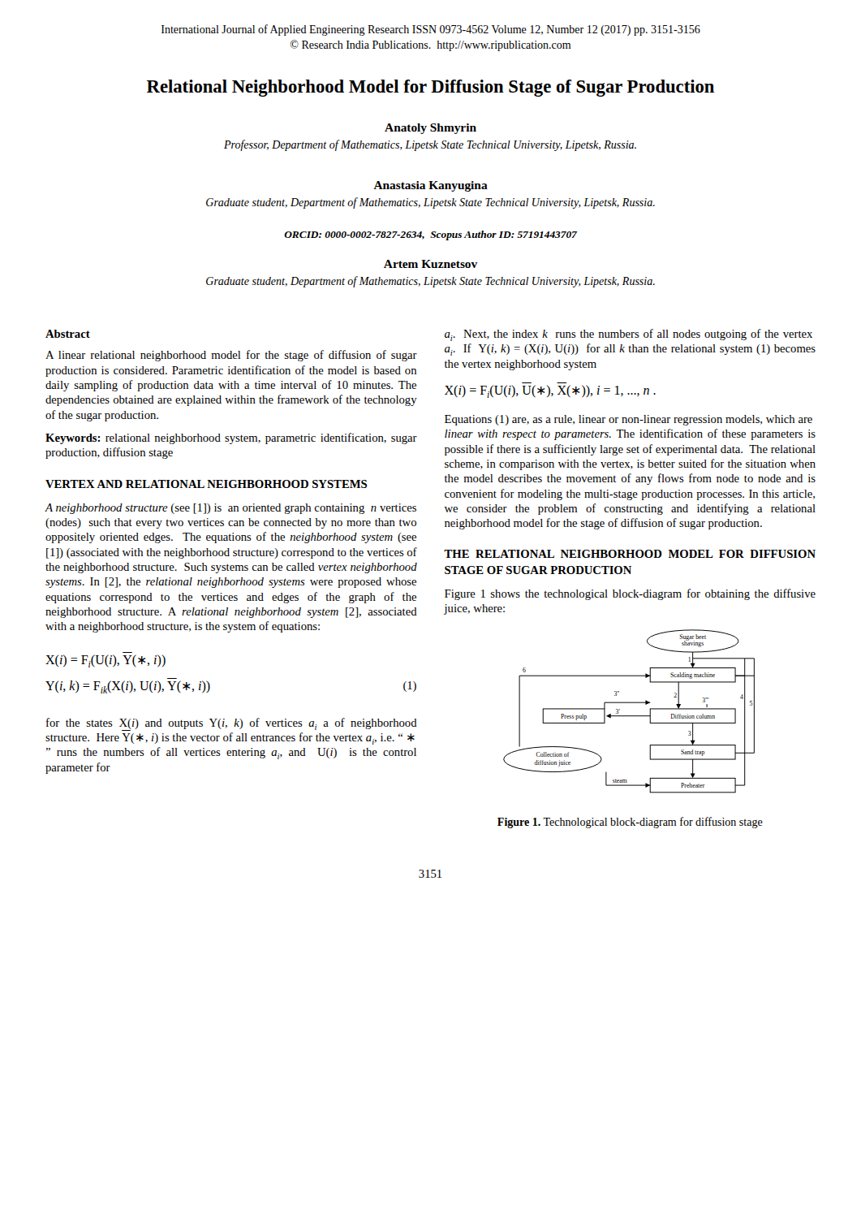International Journal of Applied Engineering Research ISSN 0973-4562 Volume 12, Number 12 (2017) pp. 3151-3156
© Research India Publications. http://www.ripublication.com
Relational Neighborhood Model for Diffusion Stage of Sugar Production
Anatoly Shmyrin
Professor, Department of Mathematics, Lipetsk State Technical University, Lipetsk, Russia.
Anastasia Kanyugina
Graduate student, Department of Mathematics, Lipetsk State Technical University, Lipetsk, Russia.
ORCID: 0000-0002-7827-2634, Scopus Author ID: 57191443707
Artem Kuznetsov
Graduate student, Department of Mathematics, Lipetsk State Technical University, Lipetsk, Russia.
Abstract
A linear relational neighborhood model for the stage of diffusion of sugar production is considered. Parametric identification of the model is based on daily sampling of production data with a time interval of 10 minutes. The dependencies obtained are explained within the framework of the technology of the sugar production.
Keywords: relational neighborhood system, parametric identification, sugar production, diffusion stage
Vertex and relational neighborhood systems
A neighborhood structure (see [1]) is an oriented graph containing n vertices (nodes) such that every two vertices can be connected by no more than two oppositely oriented edges. The equations of the neighborhood system (see [1]) (associated with the neighborhood structure) correspond to the vertices of the neighborhood structure. Such systems can be called vertex neighborhood systems. In [2], the relational neighborhood systems were proposed whose equations correspond to the vertices and edges of the graph of the neighborhood structure. A relational neighborhood system [2], associated with a neighborhood structure, is the system of equations:
X(i) = Fi(U(i), Y(∗, i))
Y(i, k) = Fik(X(i), U(i), Y(∗, i)) (1)
for the states X(i) and outputs Y(i, k) of vertices ai a of neighborhood structure. Here Y(∗, i) is the vector of all entrances for the vertex ai, i.e. “ ∗ ” runs the numbers of all vertices entering ai, and U(i) is the control parameter for
ai. Next, the index k runs the numbers of all nodes outgoing of the vertex ai. If Y(i, k) = (X(i), U(i)) for all k than the relational system (1) becomes the vertex neighborhood system
X(i) = Fi(U(i), U(∗), X(∗)), i = 1, ..., n .
Equations (1) are, as a rule, linear or non-linear regression models, which are linear with respect to parameters. The identification of these parameters is possible if there is a sufficiently large set of experimental data. The relational scheme, in comparison with the vertex, is better suited for the situation when the model describes the movement of any flows from node to node and is convenient for modeling the multi-stage production processes. In this article, we consider the problem of constructing and identifying a relational neighborhood model for the stage of diffusion of sugar production.
The relational neighborhood model for diffusion stage of sugar production
Figure 1 shows the technological block-diagram for obtaining the diffusive juice, where:
Sugar beet shavings Scalding machine Diffusion column Press pulp Sand trap Preheater Collection of diffusion juice 1 2 3''' 3 3' 3'' 6 steam 4 5
Figure 1. Technological block-diagram for diffusion stage
3151